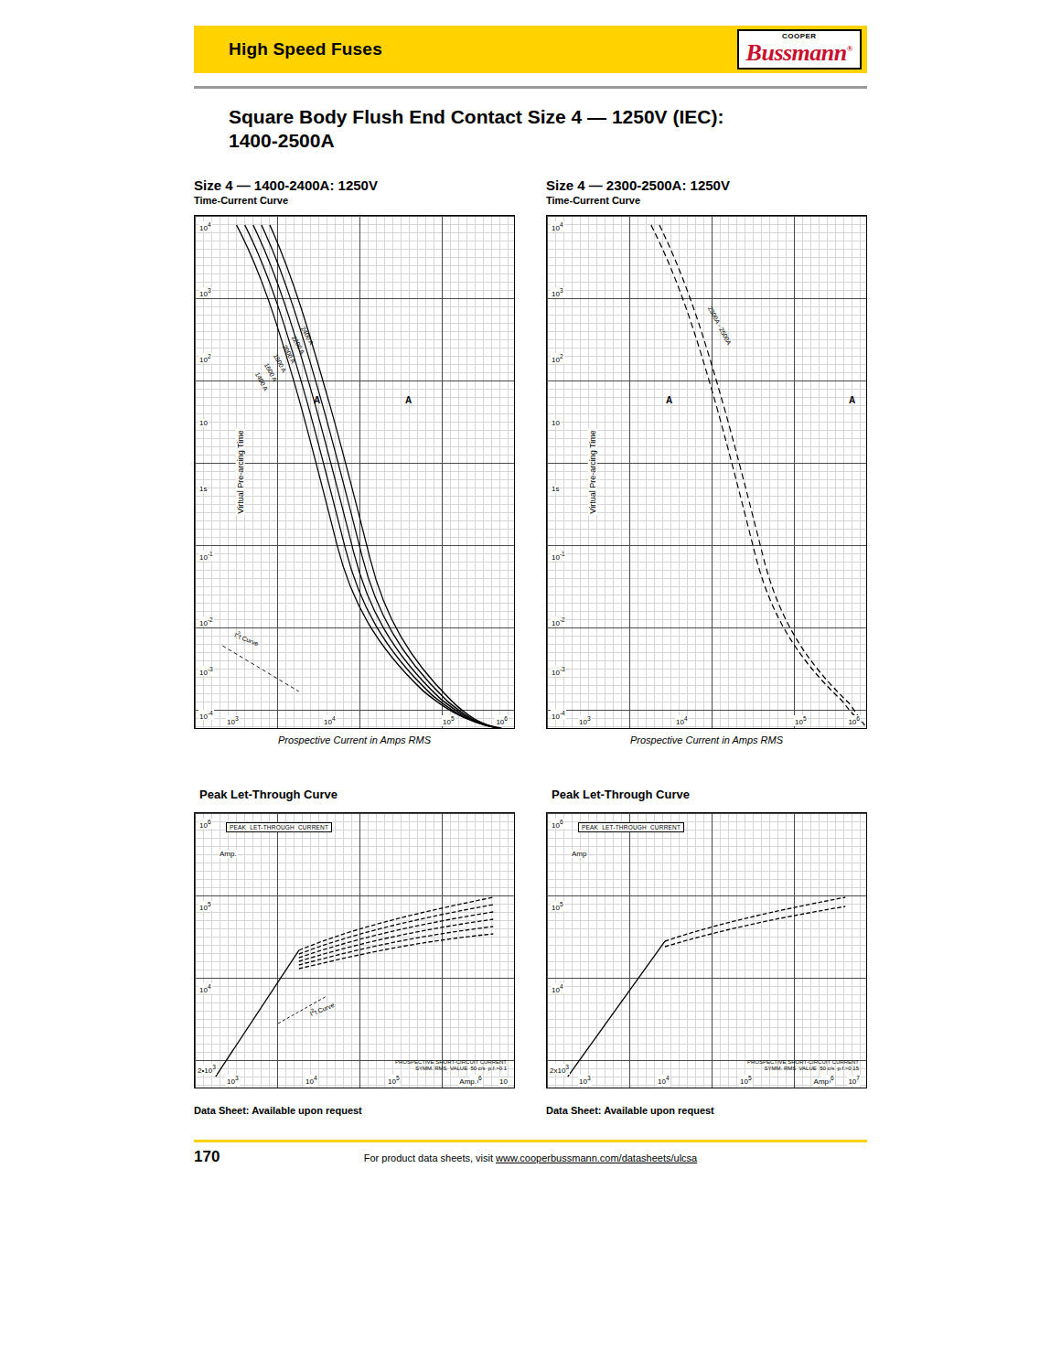High Speed Fuses
COOPER Bussmann®
Square Body Flush End Contact Size 4 — 1250V (IEC):
1400-2500A
Size 4 — 1400-2400A: 1250V
Time-Current Curve
104 103 102 10 1s 10-1 10-2 10-3 10-4 103 104 105 106 Virtual Pre-arcing Time 2400 A 2200 A 2000 A 1800 A 1600 A 1400 A I2t Curve A A
Prospective Current in Amps RMS
Peak Let-Through Curve
PEAK LET-THROUGH CURRENT 106 105 104 2•103 Amp. 103 104 105 106 Amp. 10 2400 A 2200 A 2000 A 1800 A 1600 A 1400 A I2t Curve PROSPECTIVE SHORT-CIRCUIT CURRENT
SYMM. RMS VALUE 50 c/s p.f.>0.1
Data Sheet: Available upon request
Size 4 — 2300-2500A: 1250V
Time-Current Curve
104 103 102 10 1s 10-1 10-2 10-3 10-4 103 104 105 106 Virtual Pre-arcing Time 2300A - 2500A A A
Prospective Current in Amps RMS
Peak Let-Through Curve
PEAK LET-THROUGH CURRENT 106 105 104 2x103 Amp 103 104 105 106 Amp 107 2500A 2300A PROSPECTIVE SHORT-CIRCUIT CURRENT
SYMM. RMS VALUE 50 c/s p.f.>0.15
Data Sheet: Available upon request
170
For product data sheets, visit www.cooperbussmann.com/datasheets/ulcsa